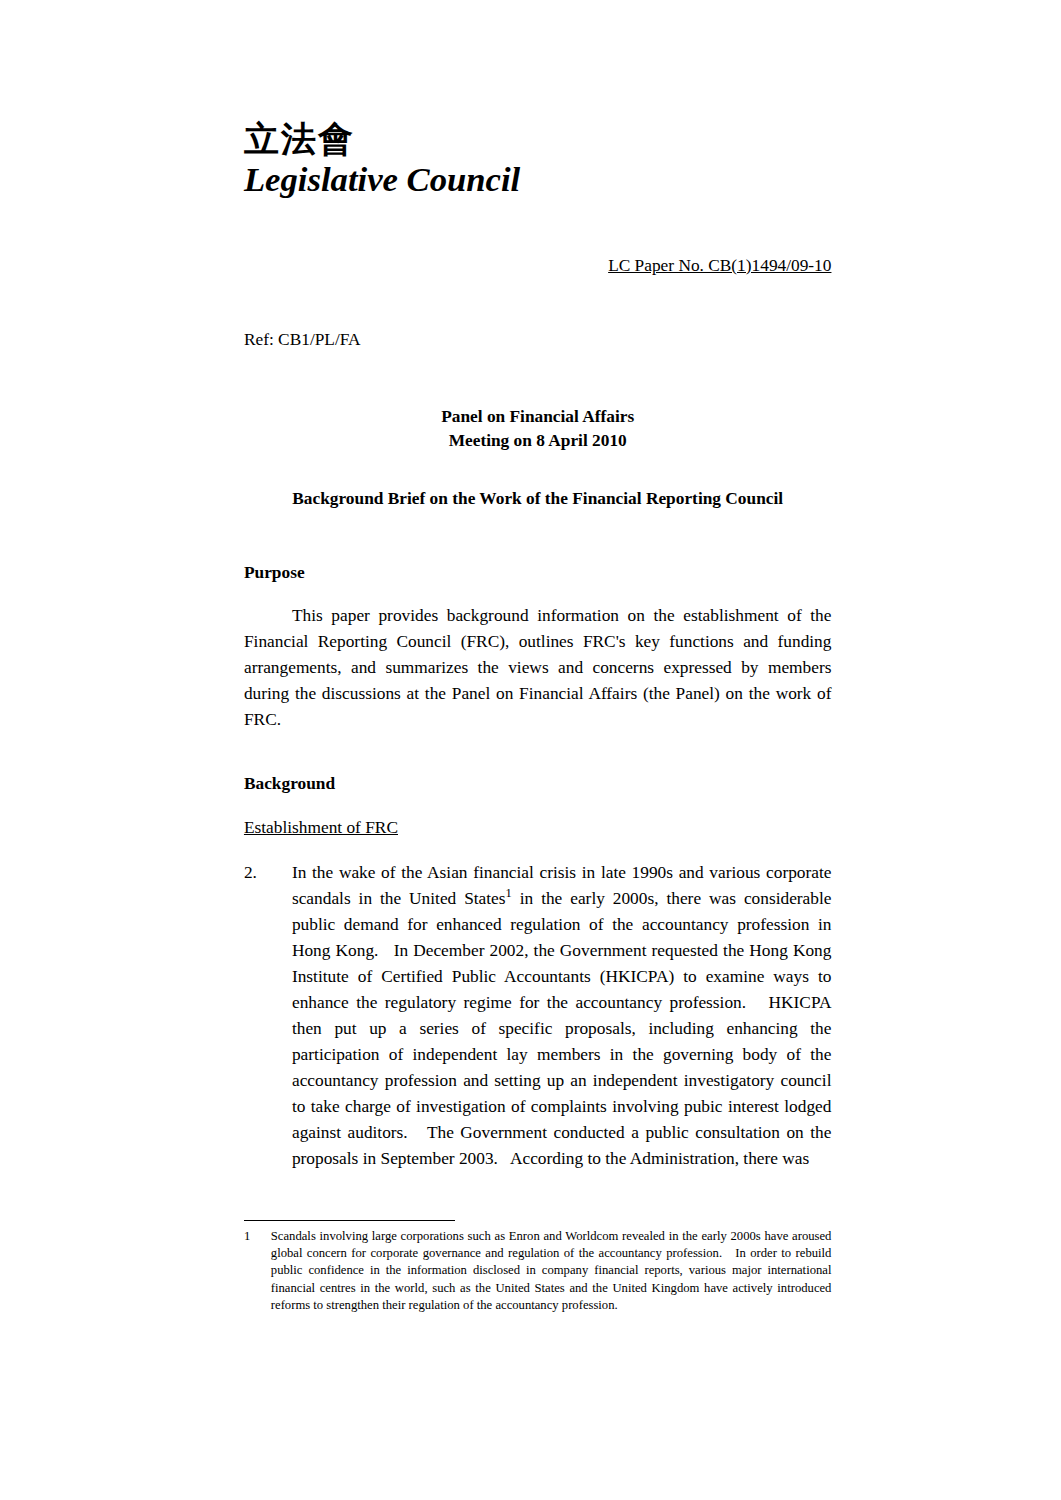立法會
Legislative Council
LC Paper No. CB(1)1494/09-10
Ref: CB1/PL/FA
Panel on Financial Affairs
Meeting on 8 April 2010
Background Brief on the Work of the Financial Reporting Council
Purpose
This paper provides background information on the establishment of the Financial Reporting Council (FRC), outlines FRC's key functions and funding arrangements, and summarizes the views and concerns expressed by members during the discussions at the Panel on Financial Affairs (the Panel) on the work of FRC.
Background
Establishment of FRC
2. In the wake of the Asian financial crisis in late 1990s and various corporate scandals in the United States1 in the early 2000s, there was considerable public demand for enhanced regulation of the accountancy profession in Hong Kong. In December 2002, the Government requested the Hong Kong Institute of Certified Public Accountants (HKICPA) to examine ways to enhance the regulatory regime for the accountancy profession. HKICPA then put up a series of specific proposals, including enhancing the participation of independent lay members in the governing body of the accountancy profession and setting up an independent investigatory council to take charge of investigation of complaints involving pubic interest lodged against auditors. The Government conducted a public consultation on the proposals in September 2003. According to the Administration, there was
1 Scandals involving large corporations such as Enron and Worldcom revealed in the early 2000s have aroused global concern for corporate governance and regulation of the accountancy profession. In order to rebuild public confidence in the information disclosed in company financial reports, various major international financial centres in the world, such as the United States and the United Kingdom have actively introduced reforms to strengthen their regulation of the accountancy profession.